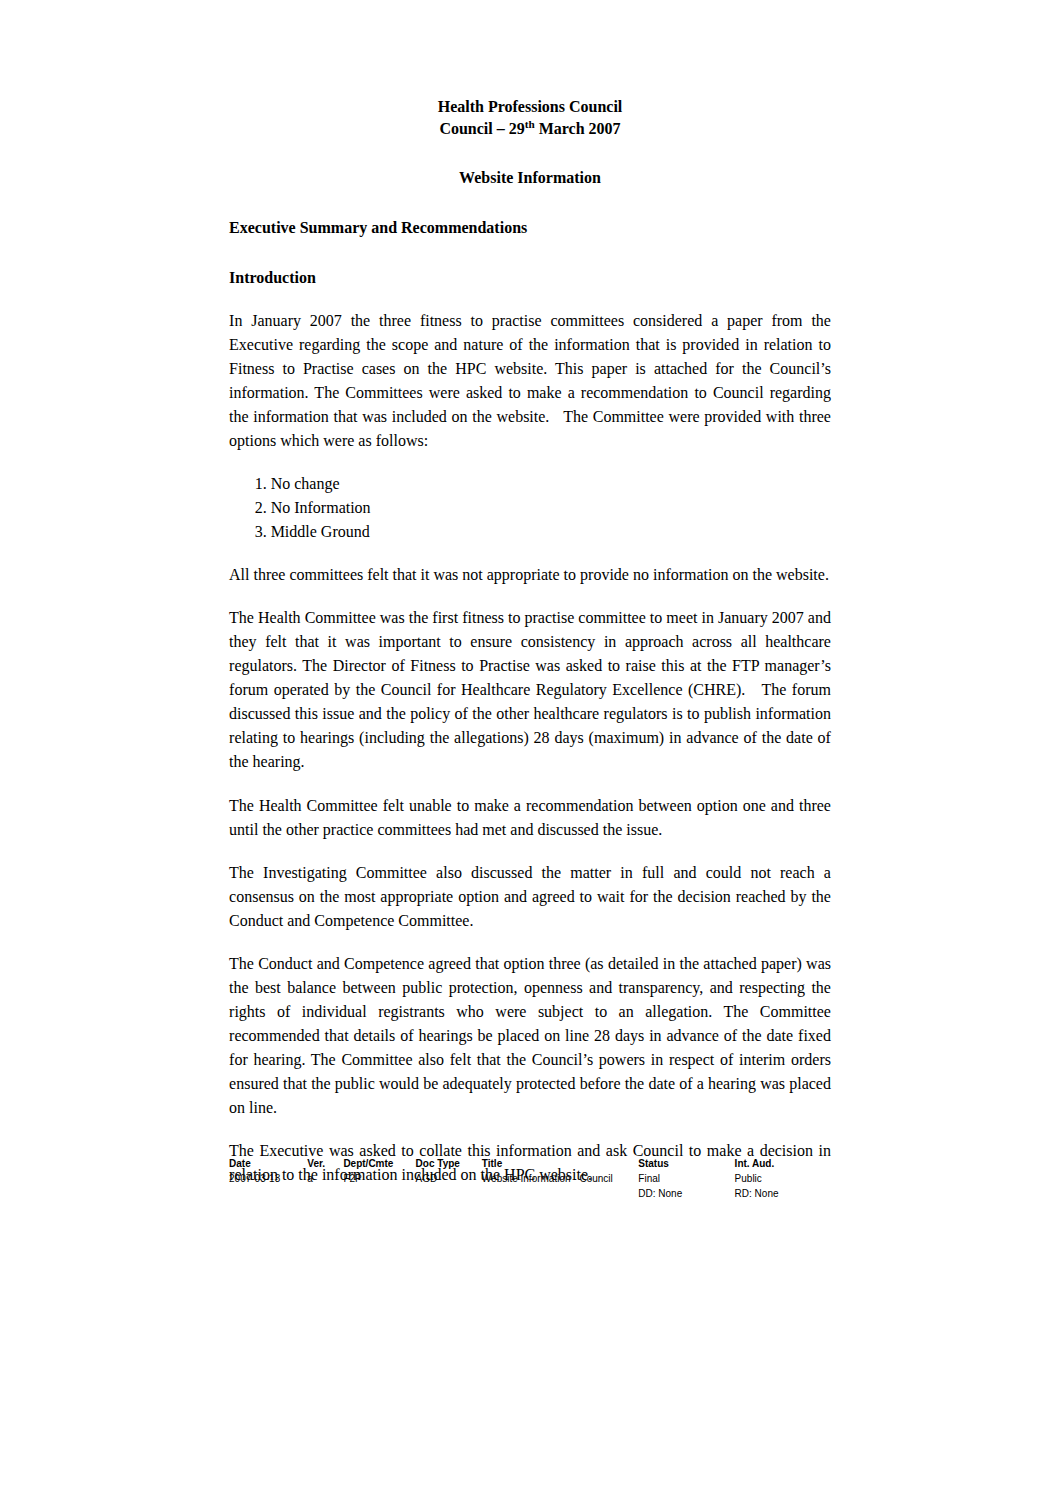Health Professions Council
Council – 29th March 2007
Website Information
Executive Summary and Recommendations
Introduction
In January 2007 the three fitness to practise committees considered a paper from the Executive regarding the scope and nature of the information that is provided in relation to Fitness to Practise cases on the HPC website. This paper is attached for the Council’s information. The Committees were asked to make a recommendation to Council regarding the information that was included on the website. The Committee were provided with three options which were as follows:
No change
No Information
Middle Ground
All three committees felt that it was not appropriate to provide no information on the website.
The Health Committee was the first fitness to practise committee to meet in January 2007 and they felt that it was important to ensure consistency in approach across all healthcare regulators. The Director of Fitness to Practise was asked to raise this at the FTP manager’s forum operated by the Council for Healthcare Regulatory Excellence (CHRE). The forum discussed this issue and the policy of the other healthcare regulators is to publish information relating to hearings (including the allegations) 28 days (maximum) in advance of the date of the hearing.
The Health Committee felt unable to make a recommendation between option one and three until the other practice committees had met and discussed the issue.
The Investigating Committee also discussed the matter in full and could not reach a consensus on the most appropriate option and agreed to wait for the decision reached by the Conduct and Competence Committee.
The Conduct and Competence agreed that option three (as detailed in the attached paper) was the best balance between public protection, openness and transparency, and respecting the rights of individual registrants who were subject to an allegation. The Committee recommended that details of hearings be placed on line 28 days in advance of the date fixed for hearing. The Committee also felt that the Council’s powers in respect of interim orders ensured that the public would be adequately protected before the date of a hearing was placed on line.
The Executive was asked to collate this information and ask Council to make a decision in relation to the information included on the HPC website.
| Date | Ver. | Dept/Cmte | Doc Type | Title | Status | Int. Aud. |
| --- | --- | --- | --- | --- | --- | --- |
| 2007-03-13 | a | F2P | AGD | Website Information - Council | Final DD: None | Public RD: None |